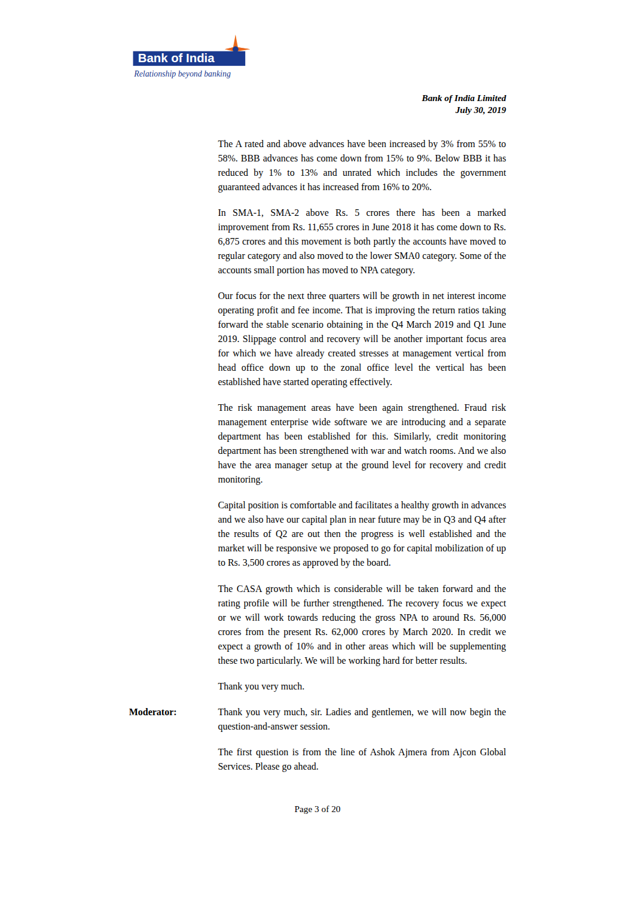Bank of India Relationship beyond banking
Bank of India Limited
July 30, 2019
The A rated and above advances have been increased by 3% from 55% to 58%. BBB advances has come down from 15% to 9%. Below BBB it has reduced by 1% to 13% and unrated which includes the government guaranteed advances it has increased from 16% to 20%.
In SMA-1, SMA-2 above Rs. 5 crores there has been a marked improvement from Rs. 11,655 crores in June 2018 it has come down to Rs. 6,875 crores and this movement is both partly the accounts have moved to regular category and also moved to the lower SMA0 category. Some of the accounts small portion has moved to NPA category.
Our focus for the next three quarters will be growth in net interest income operating profit and fee income. That is improving the return ratios taking forward the stable scenario obtaining in the Q4 March 2019 and Q1 June 2019. Slippage control and recovery will be another important focus area for which we have already created stresses at management vertical from head office down up to the zonal office level the vertical has been established have started operating effectively.
The risk management areas have been again strengthened. Fraud risk management enterprise wide software we are introducing and a separate department has been established for this. Similarly, credit monitoring department has been strengthened with war and watch rooms. And we also have the area manager setup at the ground level for recovery and credit monitoring.
Capital position is comfortable and facilitates a healthy growth in advances and we also have our capital plan in near future may be in Q3 and Q4 after the results of Q2 are out then the progress is well established and the market will be responsive we proposed to go for capital mobilization of up to Rs. 3,500 crores as approved by the board.
The CASA growth which is considerable will be taken forward and the rating profile will be further strengthened. The recovery focus we expect or we will work towards reducing the gross NPA to around Rs. 56,000 crores from the present Rs. 62,000 crores by March 2020. In credit we expect a growth of 10% and in other areas which will be supplementing these two particularly. We will be working hard for better results.
Thank you very much.
Moderator:
Thank you very much, sir. Ladies and gentlemen, we will now begin the question-and-answer session.
The first question is from the line of Ashok Ajmera from Ajcon Global Services. Please go ahead.
Page 3 of 20